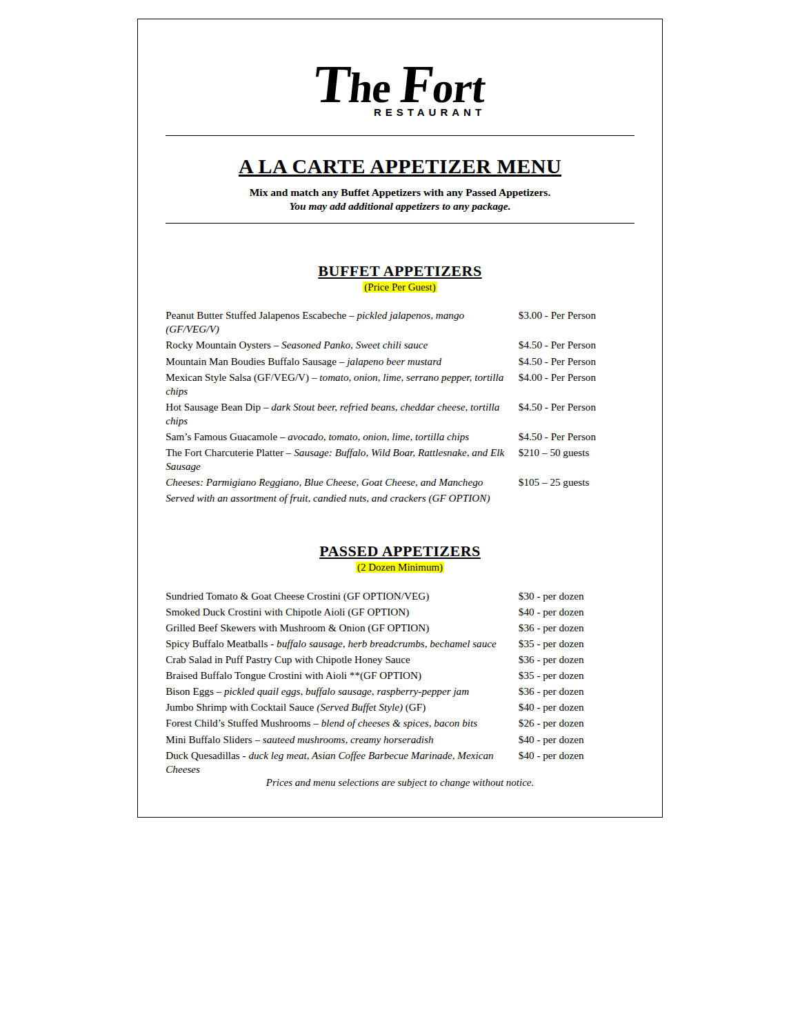The Fort RESTAURANT
A LA CARTE APPETIZER MENU
Mix and match any Buffet Appetizers with any Passed Appetizers.
You may add additional appetizers to any package.
BUFFET APPETIZERS
(Price Per Guest)
| Peanut Butter Stuffed Jalapenos Escabeche – pickled jalapenos, mango (GF/VEG/V) | $3.00 - Per Person |
| Rocky Mountain Oysters – Seasoned Panko, Sweet chili sauce | $4.50 - Per Person |
| Mountain Man Boudies Buffalo Sausage – jalapeno beer mustard | $4.50 - Per Person |
| Mexican Style Salsa (GF/VEG/V) – tomato, onion, lime, serrano pepper, tortilla chips | $4.00 - Per Person |
| Hot Sausage Bean Dip – dark Stout beer, refried beans, cheddar cheese, tortilla chips | $4.50 - Per Person |
| Sam’s Famous Guacamole – avocado, tomato, onion, lime, tortilla chips | $4.50 - Per Person |
| The Fort Charcuterie Platter – Sausage: Buffalo, Wild Boar, Rattlesnake, and Elk Sausage | $210 – 50 guests |
| Cheeses: Parmigiano Reggiano, Blue Cheese, Goat Cheese, and Manchego | $105 – 25 guests |
| Served with an assortment of fruit, candied nuts, and crackers (GF OPTION) | |
PASSED APPETIZERS
(2 Dozen Minimum)
| Sundried Tomato & Goat Cheese Crostini (GF OPTION/VEG) | $30 - per dozen |
| Smoked Duck Crostini with Chipotle Aioli (GF OPTION) | $40 - per dozen |
| Grilled Beef Skewers with Mushroom & Onion (GF OPTION) | $36 - per dozen |
| Spicy Buffalo Meatballs - buffalo sausage, herb breadcrumbs, bechamel sauce | $35 - per dozen |
| Crab Salad in Puff Pastry Cup with Chipotle Honey Sauce | $36 - per dozen |
| Braised Buffalo Tongue Crostini with Aioli **(GF OPTION) | $35 - per dozen |
| Bison Eggs – pickled quail eggs, buffalo sausage, raspberry-pepper jam | $36 - per dozen |
| Jumbo Shrimp with Cocktail Sauce (Served Buffet Style) (GF) | $40 - per dozen |
| Forest Child’s Stuffed Mushrooms – blend of cheeses & spices, bacon bits | $26 - per dozen |
| Mini Buffalo Sliders – sauteed mushrooms, creamy horseradish | $40 - per dozen |
| Duck Quesadillas - duck leg meat, Asian Coffee Barbecue Marinade, Mexican Cheeses | $40 - per dozen |
Prices and menu selections are subject to change without notice.